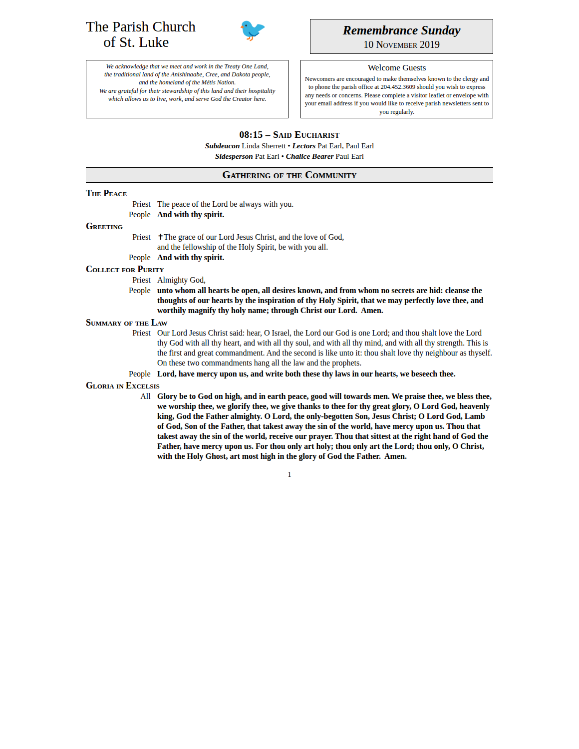The Parish Church of St. Luke
🐦
Remembrance Sunday 10 November 2019
We acknowledge that we meet and work in the Treaty One Land,
the traditional land of the Anishinaabe, Cree, and Dakota people,
and the homeland of the Métis Nation.
We are grateful for their stewardship of this land and their hospitality
which allows us to live, work, and serve God the Creator here.
Welcome Guests
Newcomers are encouraged to make themselves known to the clergy and to phone the parish office at 204.452.3609 should you wish to express any needs or concerns. Please complete a visitor leaflet or envelope with your email address if you would like to receive parish newsletters sent to you regularly.
08:15 – Said Eucharist
Subdeacon Linda Sherrett • Lectors Pat Earl, Paul Earl
Sidesperson Pat Earl • Chalice Bearer Paul Earl
Gathering of the Community
The Peace
Priest
The peace of the Lord be always with you.
People
And with thy spirit.
Greeting
Priest
✝The grace of our Lord Jesus Christ, and the love of God,
and the fellowship of the Holy Spirit, be with you all.
People
And with thy spirit.
Collect for Purity
Priest
Almighty God,
People
unto whom all hearts be open, all desires known, and from whom no secrets are hid: cleanse the thoughts of our hearts by the inspiration of thy Holy Spirit, that we may perfectly love thee, and worthily magnify thy holy name; through Christ our Lord. Amen.
Summary of the Law
Priest
Our Lord Jesus Christ said: hear, O Israel, the Lord our God is one Lord; and thou shalt love the Lord thy God with all thy heart, and with all thy soul, and with all thy mind, and with all thy strength. This is the first and great commandment. And the second is like unto it: thou shalt love thy neighbour as thyself. On these two commandments hang all the law and the prophets.
People
Lord, have mercy upon us, and write both these thy laws in our hearts, we beseech thee.
Gloria in Excelsis
All
Glory be to God on high, and in earth peace, good will towards men. We praise thee, we bless thee, we worship thee, we glorify thee, we give thanks to thee for thy great glory, O Lord God, heavenly king, God the Father almighty. O Lord, the only-begotten Son, Jesus Christ; O Lord God, Lamb of God, Son of the Father, that takest away the sin of the world, have mercy upon us. Thou that takest away the sin of the world, receive our prayer. Thou that sittest at the right hand of God the Father, have mercy upon us. For thou only art holy; thou only art the Lord; thou only, O Christ, with the Holy Ghost, art most high in the glory of God the Father. Amen.
1